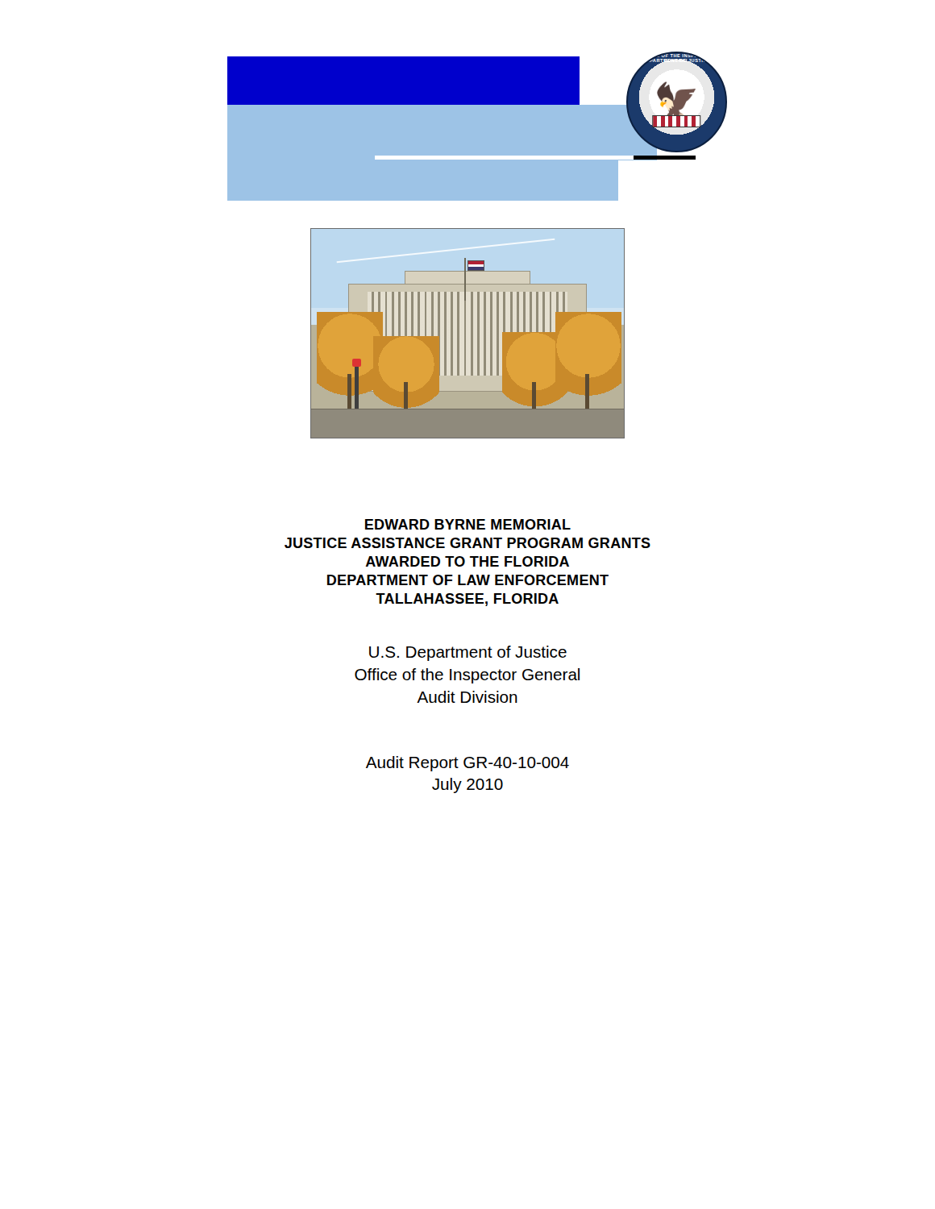DEPARTMENT OF JUSTICE
🦅
OFFICE OF THE INSPECTOR GENERAL
EDWARD BYRNE MEMORIAL
JUSTICE ASSISTANCE GRANT PROGRAM GRANTS
AWARDED TO THE FLORIDA
DEPARTMENT OF LAW ENFORCEMENT
TALLAHASSEE, FLORIDA
U.S. Department of Justice
Office of the Inspector General
Audit Division
Audit Report GR-40-10-004
July 2010